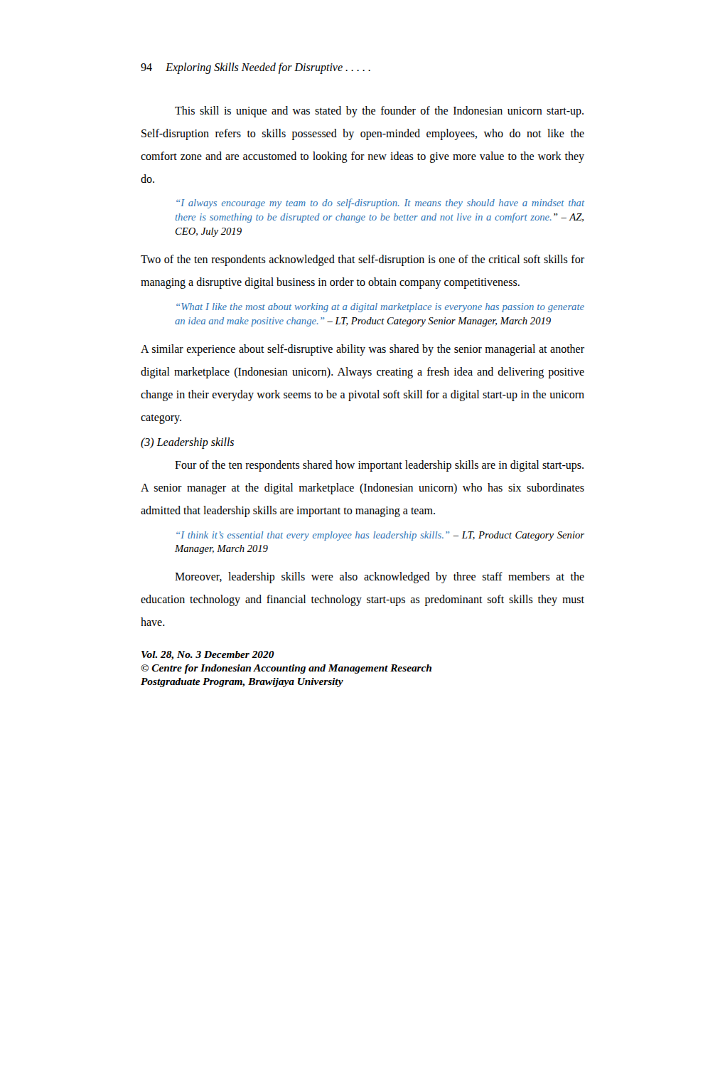94 Exploring Skills Needed for Disruptive . . . . .
This skill is unique and was stated by the founder of the Indonesian unicorn start-up. Self-disruption refers to skills possessed by open-minded employees, who do not like the comfort zone and are accustomed to looking for new ideas to give more value to the work they do.
“I always encourage my team to do self-disruption. It means they should have a mindset that there is something to be disrupted or change to be better and not live in a comfort zone.” – AZ, CEO, July 2019
Two of the ten respondents acknowledged that self-disruption is one of the critical soft skills for managing a disruptive digital business in order to obtain company competitiveness.
“What I like the most about working at a digital marketplace is everyone has passion to generate an idea and make positive change.” – LT, Product Category Senior Manager, March 2019
A similar experience about self-disruptive ability was shared by the senior managerial at another digital marketplace (Indonesian unicorn). Always creating a fresh idea and delivering positive change in their everyday work seems to be a pivotal soft skill for a digital start-up in the unicorn category.
(3) Leadership skills
Four of the ten respondents shared how important leadership skills are in digital start-ups. A senior manager at the digital marketplace (Indonesian unicorn) who has six subordinates admitted that leadership skills are important to managing a team.
“I think it’s essential that every employee has leadership skills.” – LT, Product Category Senior Manager, March 2019
Moreover, leadership skills were also acknowledged by three staff members at the education technology and financial technology start-ups as predominant soft skills they must have.
Vol. 28, No. 3 December 2020
© Centre for Indonesian Accounting and Management Research
Postgraduate Program, Brawijaya University